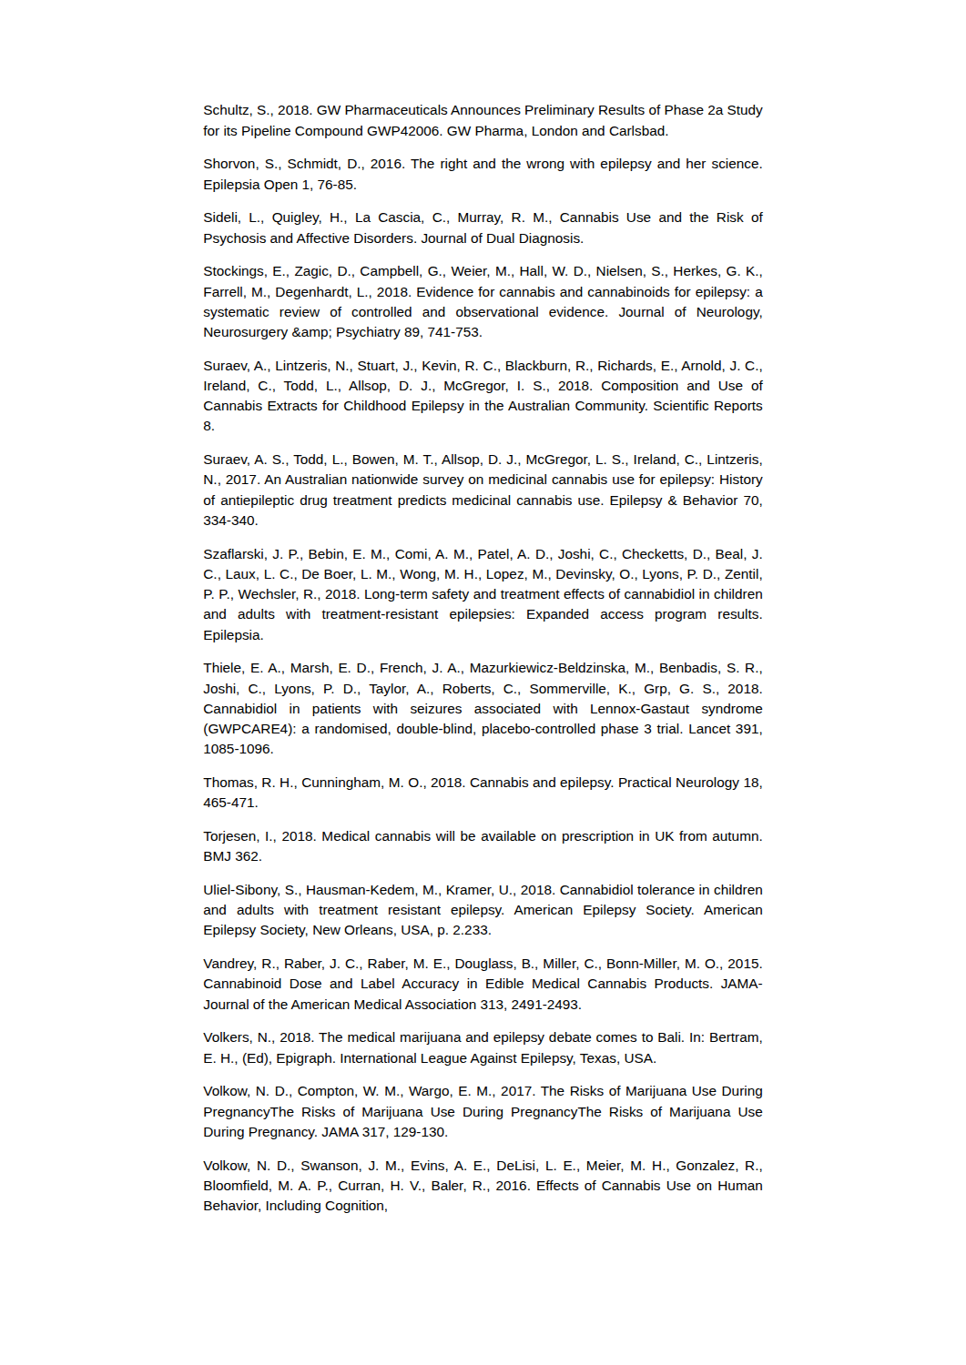Schultz, S., 2018. GW Pharmaceuticals Announces Preliminary Results of Phase 2a Study for its Pipeline Compound GWP42006. GW Pharma, London and Carlsbad.
Shorvon, S., Schmidt, D., 2016. The right and the wrong with epilepsy and her science. Epilepsia Open 1, 76-85.
Sideli, L., Quigley, H., La Cascia, C., Murray, R. M., Cannabis Use and the Risk of Psychosis and Affective Disorders. Journal of Dual Diagnosis.
Stockings, E., Zagic, D., Campbell, G., Weier, M., Hall, W. D., Nielsen, S., Herkes, G. K., Farrell, M., Degenhardt, L., 2018. Evidence for cannabis and cannabinoids for epilepsy: a systematic review of controlled and observational evidence. Journal of Neurology, Neurosurgery &amp; Psychiatry 89, 741-753.
Suraev, A., Lintzeris, N., Stuart, J., Kevin, R. C., Blackburn, R., Richards, E., Arnold, J. C., Ireland, C., Todd, L., Allsop, D. J., McGregor, I. S., 2018. Composition and Use of Cannabis Extracts for Childhood Epilepsy in the Australian Community. Scientific Reports 8.
Suraev, A. S., Todd, L., Bowen, M. T., Allsop, D. J., McGregor, L. S., Ireland, C., Lintzeris, N., 2017. An Australian nationwide survey on medicinal cannabis use for epilepsy: History of antiepileptic drug treatment predicts medicinal cannabis use. Epilepsy & Behavior 70, 334-340.
Szaflarski, J. P., Bebin, E. M., Comi, A. M., Patel, A. D., Joshi, C., Checketts, D., Beal, J. C., Laux, L. C., De Boer, L. M., Wong, M. H., Lopez, M., Devinsky, O., Lyons, P. D., Zentil, P. P., Wechsler, R., 2018. Long-term safety and treatment effects of cannabidiol in children and adults with treatment-resistant epilepsies: Expanded access program results. Epilepsia.
Thiele, E. A., Marsh, E. D., French, J. A., Mazurkiewicz-Beldzinska, M., Benbadis, S. R., Joshi, C., Lyons, P. D., Taylor, A., Roberts, C., Sommerville, K., Grp, G. S., 2018. Cannabidiol in patients with seizures associated with Lennox-Gastaut syndrome (GWPCARE4): a randomised, double-blind, placebo-controlled phase 3 trial. Lancet 391, 1085-1096.
Thomas, R. H., Cunningham, M. O., 2018. Cannabis and epilepsy. Practical Neurology 18, 465-471.
Torjesen, I., 2018. Medical cannabis will be available on prescription in UK from autumn. BMJ 362.
Uliel-Sibony, S., Hausman-Kedem, M., Kramer, U., 2018. Cannabidiol tolerance in children and adults with treatment resistant epilepsy. American Epilepsy Society. American Epilepsy Society, New Orleans, USA, p. 2.233.
Vandrey, R., Raber, J. C., Raber, M. E., Douglass, B., Miller, C., Bonn-Miller, M. O., 2015. Cannabinoid Dose and Label Accuracy in Edible Medical Cannabis Products. JAMA-Journal of the American Medical Association 313, 2491-2493.
Volkers, N., 2018. The medical marijuana and epilepsy debate comes to Bali. In: Bertram, E. H., (Ed), Epigraph. International League Against Epilepsy, Texas, USA.
Volkow, N. D., Compton, W. M., Wargo, E. M., 2017. The Risks of Marijuana Use During PregnancyThe Risks of Marijuana Use During PregnancyThe Risks of Marijuana Use During Pregnancy. JAMA 317, 129-130.
Volkow, N. D., Swanson, J. M., Evins, A. E., DeLisi, L. E., Meier, M. H., Gonzalez, R., Bloomfield, M. A. P., Curran, H. V., Baler, R., 2016. Effects of Cannabis Use on Human Behavior, Including Cognition,